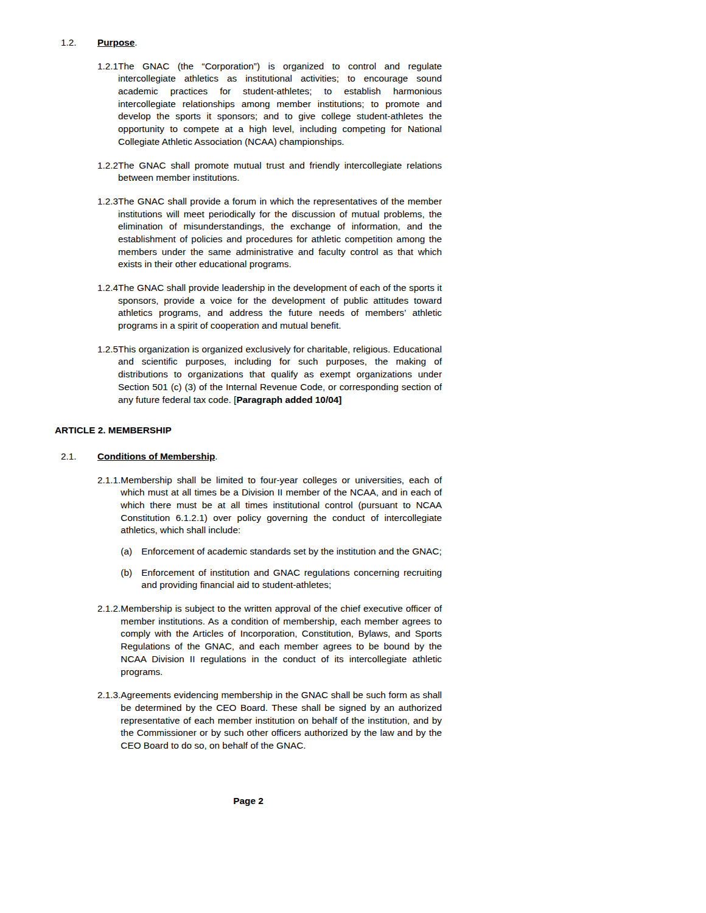1.2.
Purpose.
1.2.1
The GNAC (the “Corporation”) is organized to control and regulate intercollegiate athletics as institutional activities; to encourage sound academic practices for student-athletes; to establish harmonious intercollegiate relationships among member institutions; to promote and develop the sports it sponsors; and to give college student-athletes the opportunity to compete at a high level, including competing for National Collegiate Athletic Association (NCAA) championships.
1.2.2
The GNAC shall promote mutual trust and friendly intercollegiate relations between member institutions.
1.2.3
The GNAC shall provide a forum in which the representatives of the member institutions will meet periodically for the discussion of mutual problems, the elimination of misunderstandings, the exchange of information, and the establishment of policies and procedures for athletic competition among the members under the same administrative and faculty control as that which exists in their other educational programs.
1.2.4
The GNAC shall provide leadership in the development of each of the sports it sponsors, provide a voice for the development of public attitudes toward athletics programs, and address the future needs of members’ athletic programs in a spirit of cooperation and mutual benefit.
1.2.5
This organization is organized exclusively for charitable, religious. Educational and scientific purposes, including for such purposes, the making of distributions to organizations that qualify as exempt organizations under Section 501 (c) (3) of the Internal Revenue Code, or corresponding section of any future federal tax code. [Paragraph added 10/04]
ARTICLE 2. MEMBERSHIP
2.1.
Conditions of Membership.
2.1.1.
Membership shall be limited to four-year colleges or universities, each of which must at all times be a Division II member of the NCAA, and in each of which there must be at all times institutional control (pursuant to NCAA Constitution 6.1.2.1) over policy governing the conduct of intercollegiate athletics, which shall include:
(a)
Enforcement of academic standards set by the institution and the GNAC;
(b)
Enforcement of institution and GNAC regulations concerning recruiting and providing financial aid to student-athletes;
2.1.2.
Membership is subject to the written approval of the chief executive officer of member institutions. As a condition of membership, each member agrees to comply with the Articles of Incorporation, Constitution, Bylaws, and Sports Regulations of the GNAC, and each member agrees to be bound by the NCAA Division II regulations in the conduct of its intercollegiate athletic programs.
2.1.3.
Agreements evidencing membership in the GNAC shall be such form as shall be determined by the CEO Board. These shall be signed by an authorized representative of each member institution on behalf of the institution, and by the Commissioner or by such other officers authorized by the law and by the CEO Board to do so, on behalf of the GNAC.
Page 2